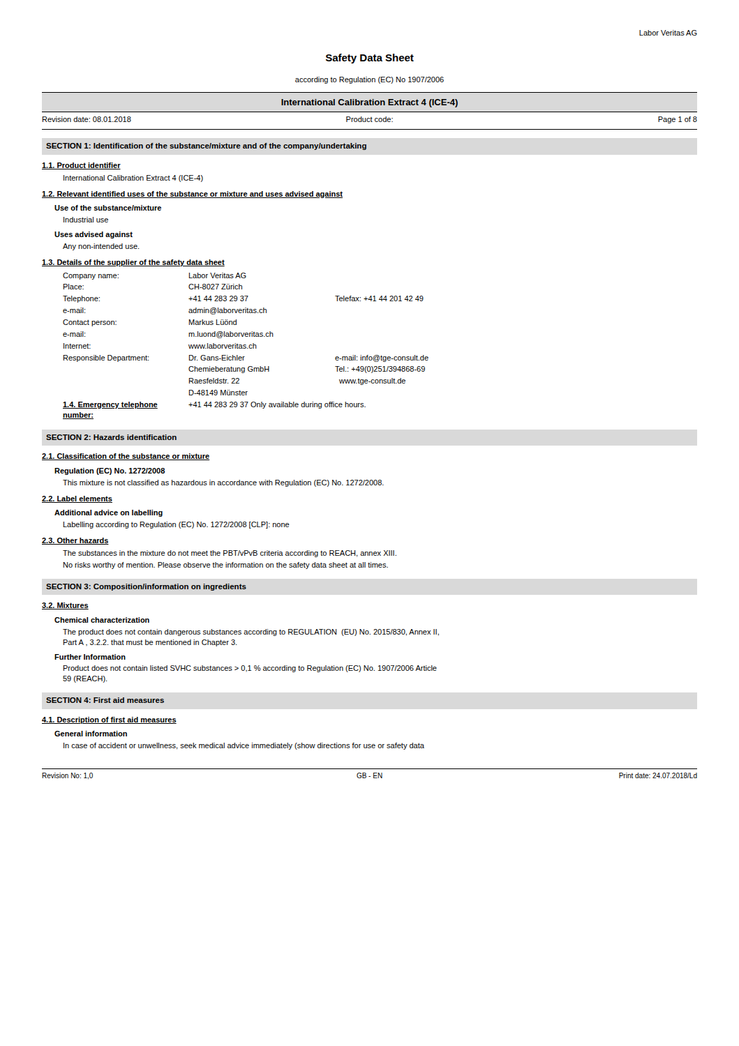Labor Veritas AG
Safety Data Sheet
according to Regulation (EC) No 1907/2006
International Calibration Extract 4 (ICE-4)
Revision date: 08.01.2018 Product code: Page 1 of 8
SECTION 1: Identification of the substance/mixture and of the company/undertaking
1.1. Product identifier
International Calibration Extract 4 (ICE-4)
1.2. Relevant identified uses of the substance or mixture and uses advised against
Use of the substance/mixture
Industrial use
Uses advised against
Any non-intended use.
1.3. Details of the supplier of the safety data sheet
| Company name: | Labor Veritas AG | |
| Place: | CH-8027 Zürich | |
| Telephone: | +41 44 283 29 37 | Telefax: +41 44 201 42 49 |
| e-mail: | admin@laborveritas.ch | |
| Contact person: | Markus Lüönd | |
| e-mail: | m.luond@laborveritas.ch | |
| Internet: | www.laborveritas.ch | |
| Responsible Department: | Dr. Gans-Eichler | e-mail: info@tge-consult.de |
| | Chemieberatung GmbH | Tel.: +49(0)251/394868-69 |
| | Raesfeldstr. 22 | www.tge-consult.de |
| | D-48149 Münster | |
| 1.4. Emergency telephone number: | +41 44 283 29 37 Only available during office hours. |
SECTION 2: Hazards identification
2.1. Classification of the substance or mixture
Regulation (EC) No. 1272/2008
This mixture is not classified as hazardous in accordance with Regulation (EC) No. 1272/2008.
2.2. Label elements
Additional advice on labelling
Labelling according to Regulation (EC) No. 1272/2008 [CLP]: none
2.3. Other hazards
The substances in the mixture do not meet the PBT/vPvB criteria according to REACH, annex XIII.
No risks worthy of mention. Please observe the information on the safety data sheet at all times.
SECTION 3: Composition/information on ingredients
3.2. Mixtures
Chemical characterization
The product does not contain dangerous substances according to REGULATION (EU) No. 2015/830, Annex II,
Part A , 3.2.2. that must be mentioned in Chapter 3.
Further Information
Product does not contain listed SVHC substances > 0,1 % according to Regulation (EC) No. 1907/2006 Article
59 (REACH).
SECTION 4: First aid measures
4.1. Description of first aid measures
General information
In case of accident or unwellness, seek medical advice immediately (show directions for use or safety data
Revision No: 1,0 GB - EN Print date: 24.07.2018/Ld